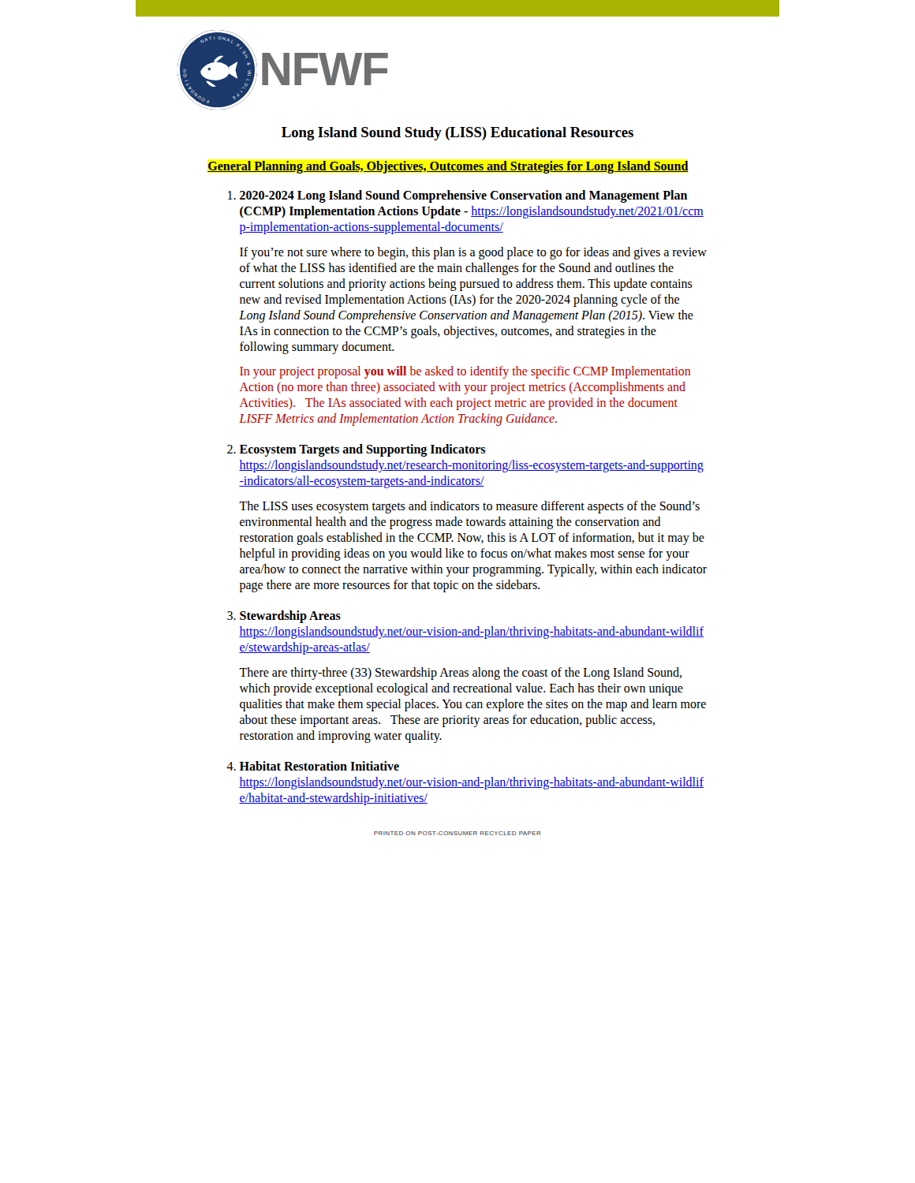N A T I O N A L F I S H & W I L D L I F E F O U N D A T I O N
NFWF
Long Island Sound Study (LISS) Educational Resources
General Planning and Goals, Objectives, Outcomes and Strategies for Long Island Sound
2020-2024 Long Island Sound Comprehensive Conservation and Management Plan (CCMP) Implementation Actions Update - https://longislandsoundstudy.net/2021/01/ccmp-implementation-actions-supplemental-documents/
If you’re not sure where to begin, this plan is a good place to go for ideas and gives a review of what the LISS has identified are the main challenges for the Sound and outlines the current solutions and priority actions being pursued to address them. This update contains new and revised Implementation Actions (IAs) for the 2020-2024 planning cycle of the Long Island Sound Comprehensive Conservation and Management Plan (2015). View the IAs in connection to the CCMP’s goals, objectives, outcomes, and strategies in the following summary document.
In your project proposal you will be asked to identify the specific CCMP Implementation Action (no more than three) associated with your project metrics (Accomplishments and Activities). The IAs associated with each project metric are provided in the document LISFF Metrics and Implementation Action Tracking Guidance.
Ecosystem Targets and Supporting Indicators
https://longislandsoundstudy.net/research-monitoring/liss-ecosystem-targets-and-supporting-indicators/all-ecosystem-targets-and-indicators/
The LISS uses ecosystem targets and indicators to measure different aspects of the Sound’s environmental health and the progress made towards attaining the conservation and restoration goals established in the CCMP. Now, this is A LOT of information, but it may be helpful in providing ideas on you would like to focus on/what makes most sense for your area/how to connect the narrative within your programming. Typically, within each indicator page there are more resources for that topic on the sidebars.
Stewardship Areas
https://longislandsoundstudy.net/our-vision-and-plan/thriving-habitats-and-abundant-wildlife/stewardship-areas-atlas/
There are thirty-three (33) Stewardship Areas along the coast of the Long Island Sound, which provide exceptional ecological and recreational value. Each has their own unique qualities that make them special places. You can explore the sites on the map and learn more about these important areas. These are priority areas for education, public access, restoration and improving water quality.
Habitat Restoration Initiative
https://longislandsoundstudy.net/our-vision-and-plan/thriving-habitats-and-abundant-wildlife/habitat-and-stewardship-initiatives/
PRINTED ON POST-CONSUMER RECYCLED PAPER